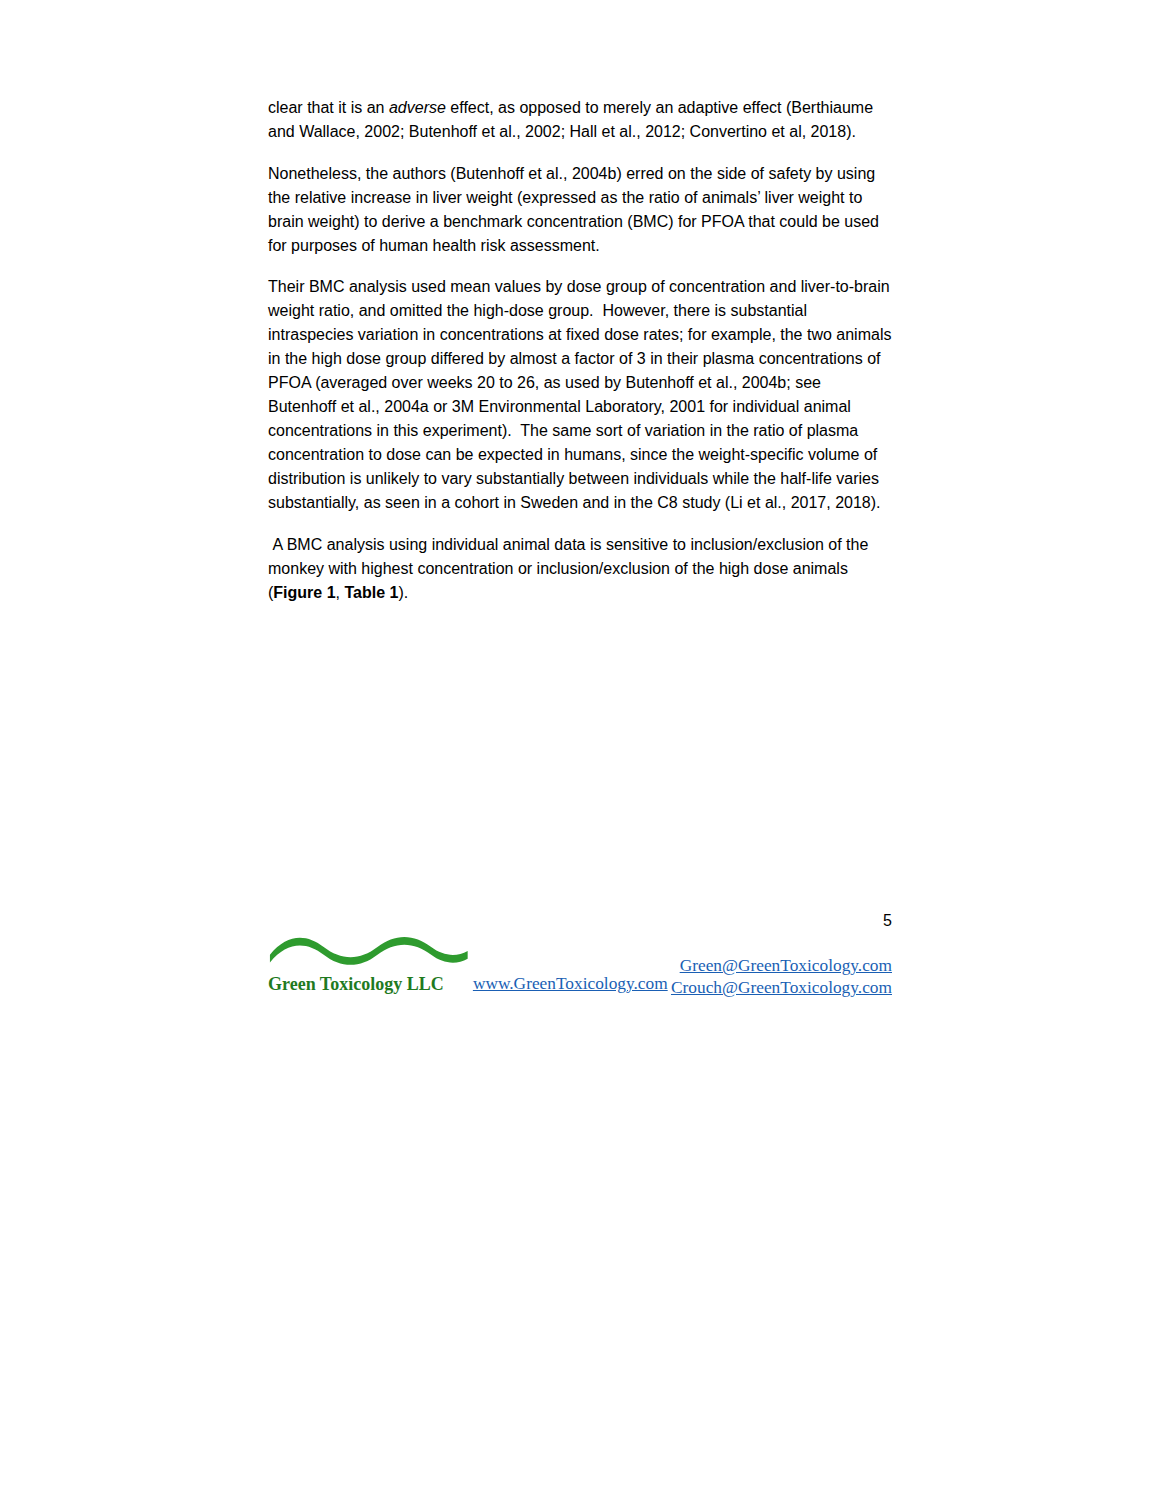clear that it is an adverse effect, as opposed to merely an adaptive effect (Berthiaume and Wallace, 2002; Butenhoff et al., 2002; Hall et al., 2012; Convertino et al, 2018).
Nonetheless, the authors (Butenhoff et al., 2004b) erred on the side of safety by using the relative increase in liver weight (expressed as the ratio of animals’ liver weight to brain weight) to derive a benchmark concentration (BMC) for PFOA that could be used for purposes of human health risk assessment.
Their BMC analysis used mean values by dose group of concentration and liver-to-brain weight ratio, and omitted the high-dose group. However, there is substantial intraspecies variation in concentrations at fixed dose rates; for example, the two animals in the high dose group differed by almost a factor of 3 in their plasma concentrations of PFOA (averaged over weeks 20 to 26, as used by Butenhoff et al., 2004b; see Butenhoff et al., 2004a or 3M Environmental Laboratory, 2001 for individual animal concentrations in this experiment). The same sort of variation in the ratio of plasma concentration to dose can be expected in humans, since the weight-specific volume of distribution is unlikely to vary substantially between individuals while the half-life varies substantially, as seen in a cohort in Sweden and in the C8 study (Li et al., 2017, 2018).
A BMC analysis using individual animal data is sensitive to inclusion/exclusion of the monkey with highest concentration or inclusion/exclusion of the high dose animals (Figure 1, Table 1).
5
Green Toxicology LLC
www.GreenToxicology.com
Green@GreenToxicology.com
Crouch@GreenToxicology.com